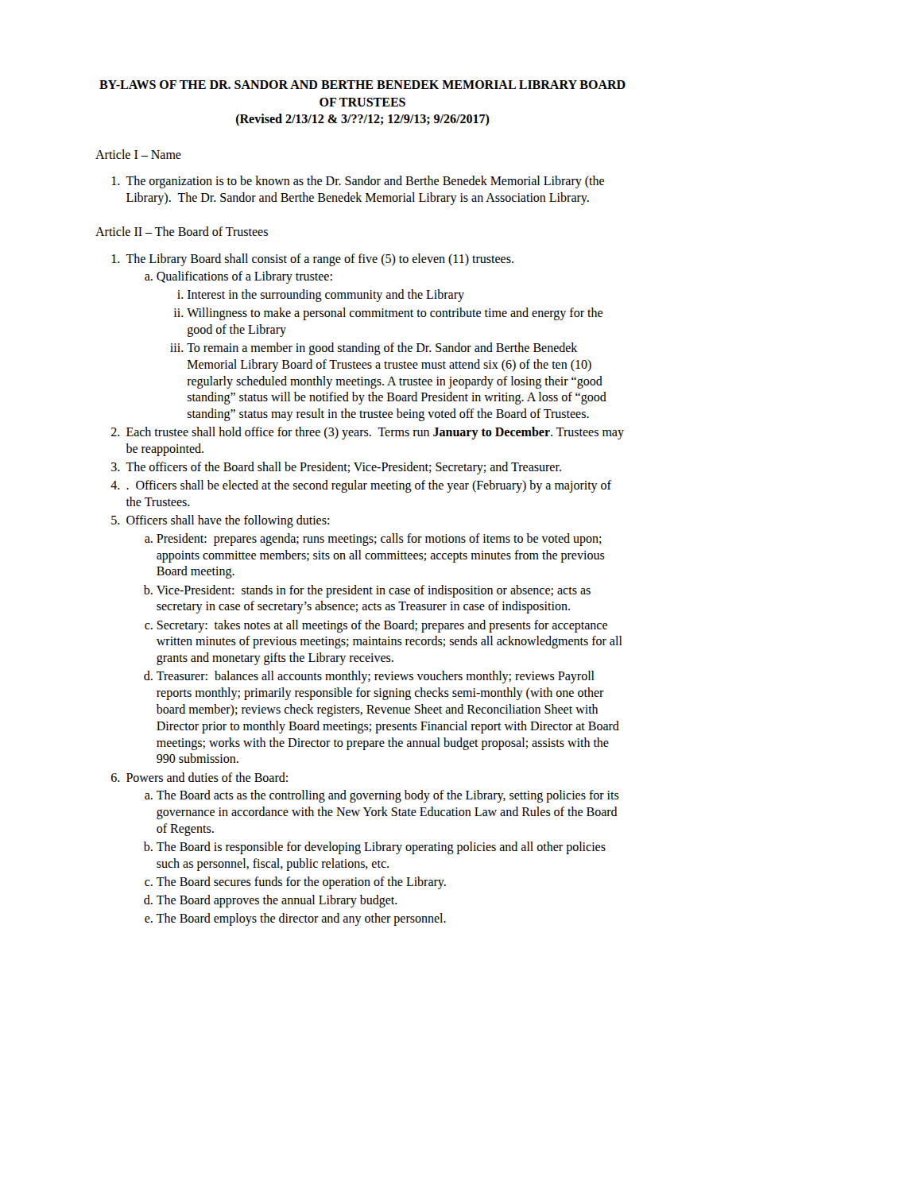BY-LAWS OF THE DR. SANDOR AND BERTHE BENEDEK MEMORIAL LIBRARY BOARD OF TRUSTEES (Revised 2/13/12 & 3/??/12; 12/9/13; 9/26/2017)
Article I – Name
The organization is to be known as the Dr. Sandor and Berthe Benedek Memorial Library (the Library). The Dr. Sandor and Berthe Benedek Memorial Library is an Association Library.
Article II – The Board of Trustees
The Library Board shall consist of a range of five (5) to eleven (11) trustees.
Qualifications of a Library trustee:
Interest in the surrounding community and the Library
Willingness to make a personal commitment to contribute time and energy for the good of the Library
To remain a member in good standing of the Dr. Sandor and Berthe Benedek Memorial Library Board of Trustees a trustee must attend six (6) of the ten (10) regularly scheduled monthly meetings. A trustee in jeopardy of losing their “good standing” status will be notified by the Board President in writing. A loss of “good standing” status may result in the trustee being voted off the Board of Trustees.
Each trustee shall hold office for three (3) years. Terms run January to December. Trustees may be reappointed.
The officers of the Board shall be President; Vice-President; Secretary; and Treasurer.
. Officers shall be elected at the second regular meeting of the year (February) by a majority of the Trustees.
Officers shall have the following duties:
President: prepares agenda; runs meetings; calls for motions of items to be voted upon; appoints committee members; sits on all committees; accepts minutes from the previous Board meeting.
Vice-President: stands in for the president in case of indisposition or absence; acts as secretary in case of secretary’s absence; acts as Treasurer in case of indisposition.
Secretary: takes notes at all meetings of the Board; prepares and presents for acceptance written minutes of previous meetings; maintains records; sends all acknowledgments for all grants and monetary gifts the Library receives.
Treasurer: balances all accounts monthly; reviews vouchers monthly; reviews Payroll reports monthly; primarily responsible for signing checks semi-monthly (with one other board member); reviews check registers, Revenue Sheet and Reconciliation Sheet with Director prior to monthly Board meetings; presents Financial report with Director at Board meetings; works with the Director to prepare the annual budget proposal; assists with the 990 submission.
Powers and duties of the Board:
The Board acts as the controlling and governing body of the Library, setting policies for its governance in accordance with the New York State Education Law and Rules of the Board of Regents.
The Board is responsible for developing Library operating policies and all other policies such as personnel, fiscal, public relations, etc.
The Board secures funds for the operation of the Library.
The Board approves the annual Library budget.
The Board employs the director and any other personnel.